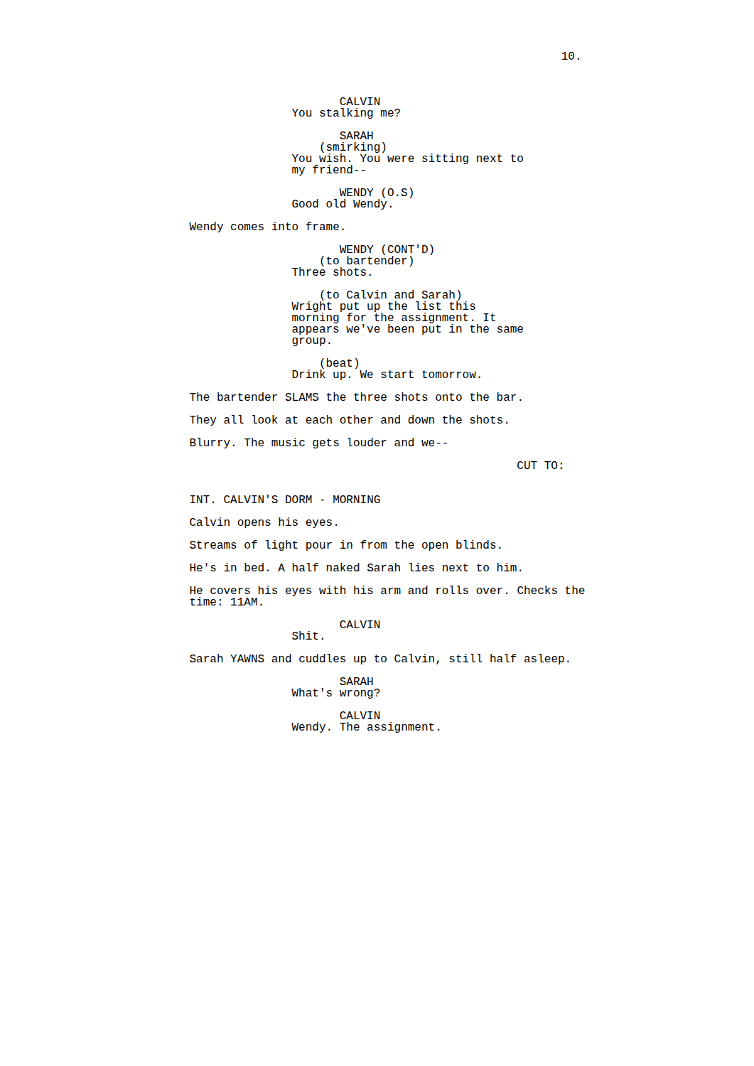10.
CALVIN
You stalking me?
SARAH
(smirking)
You wish. You were sitting next to my friend--
WENDY (O.S)
Good old Wendy.
Wendy comes into frame.
WENDY (CONT'D)
(to bartender)
Three shots.
(to Calvin and Sarah)
Wright put up the list this morning for the assignment. It appears we've been put in the same group.
(beat)
Drink up. We start tomorrow.
The bartender SLAMS the three shots onto the bar.
They all look at each other and down the shots.
Blurry. The music gets louder and we--
CUT TO:
INT. CALVIN'S DORM - MORNING
Calvin opens his eyes.
Streams of light pour in from the open blinds.
He's in bed. A half naked Sarah lies next to him.
He covers his eyes with his arm and rolls over. Checks the time: 11AM.
CALVIN
Shit.
Sarah YAWNS and cuddles up to Calvin, still half asleep.
SARAH
What's wrong?
CALVIN
Wendy. The assignment.